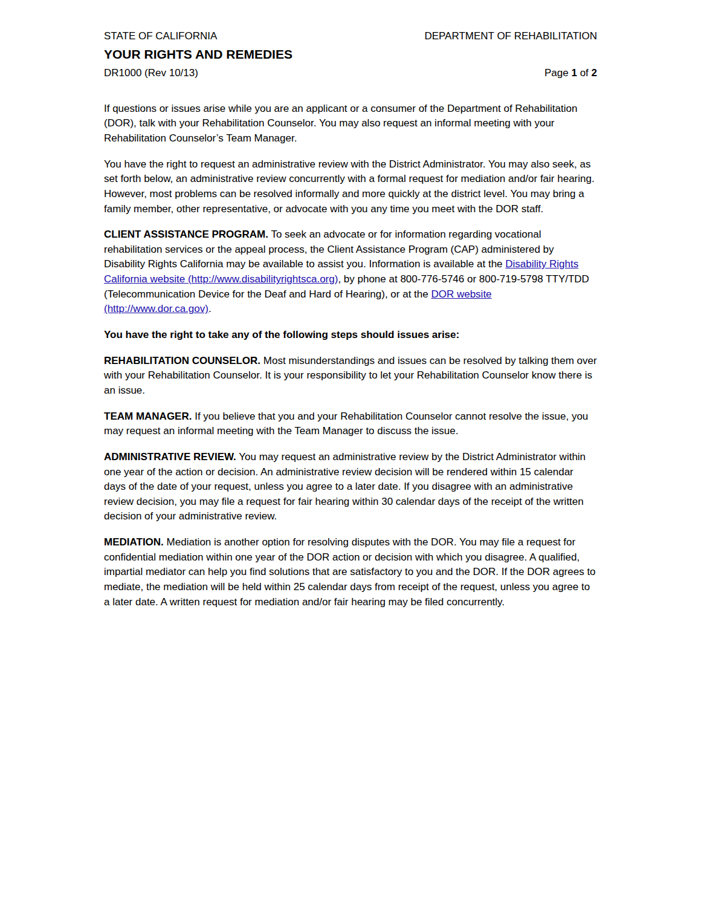State of California
DEPARTMENT OF REHABILITATION
Your Rights and Remedies
DR1000 (Rev 10/13)
Page 1 of 2
If questions or issues arise while you are an applicant or a consumer of the Department of Rehabilitation (DOR), talk with your Rehabilitation Counselor. You may also request an informal meeting with your Rehabilitation Counselor’s Team Manager.
You have the right to request an administrative review with the District Administrator. You may also seek, as set forth below, an administrative review concurrently with a formal request for mediation and/or fair hearing. However, most problems can be resolved informally and more quickly at the district level. You may bring a family member, other representative, or advocate with you any time you meet with the DOR staff.
CLIENT ASSISTANCE PROGRAM. To seek an advocate or for information regarding vocational rehabilitation services or the appeal process, the Client Assistance Program (CAP) administered by Disability Rights California may be available to assist you. Information is available at the Disability Rights California website (http://www.disabilityrightsca.org), by phone at 800-776-5746 or 800-719-5798 TTY/TDD (Telecommunication Device for the Deaf and Hard of Hearing), or at the DOR website (http://www.dor.ca.gov).
You have the right to take any of the following steps should issues arise:
REHABILITATION COUNSELOR. Most misunderstandings and issues can be resolved by talking them over with your Rehabilitation Counselor. It is your responsibility to let your Rehabilitation Counselor know there is an issue.
TEAM MANAGER. If you believe that you and your Rehabilitation Counselor cannot resolve the issue, you may request an informal meeting with the Team Manager to discuss the issue.
ADMINISTRATIVE REVIEW. You may request an administrative review by the District Administrator within one year of the action or decision. An administrative review decision will be rendered within 15 calendar days of the date of your request, unless you agree to a later date. If you disagree with an administrative review decision, you may file a request for fair hearing within 30 calendar days of the receipt of the written decision of your administrative review.
MEDIATION. Mediation is another option for resolving disputes with the DOR. You may file a request for confidential mediation within one year of the DOR action or decision with which you disagree. A qualified, impartial mediator can help you find solutions that are satisfactory to you and the DOR. If the DOR agrees to mediate, the mediation will be held within 25 calendar days from receipt of the request, unless you agree to a later date. A written request for mediation and/or fair hearing may be filed concurrently.